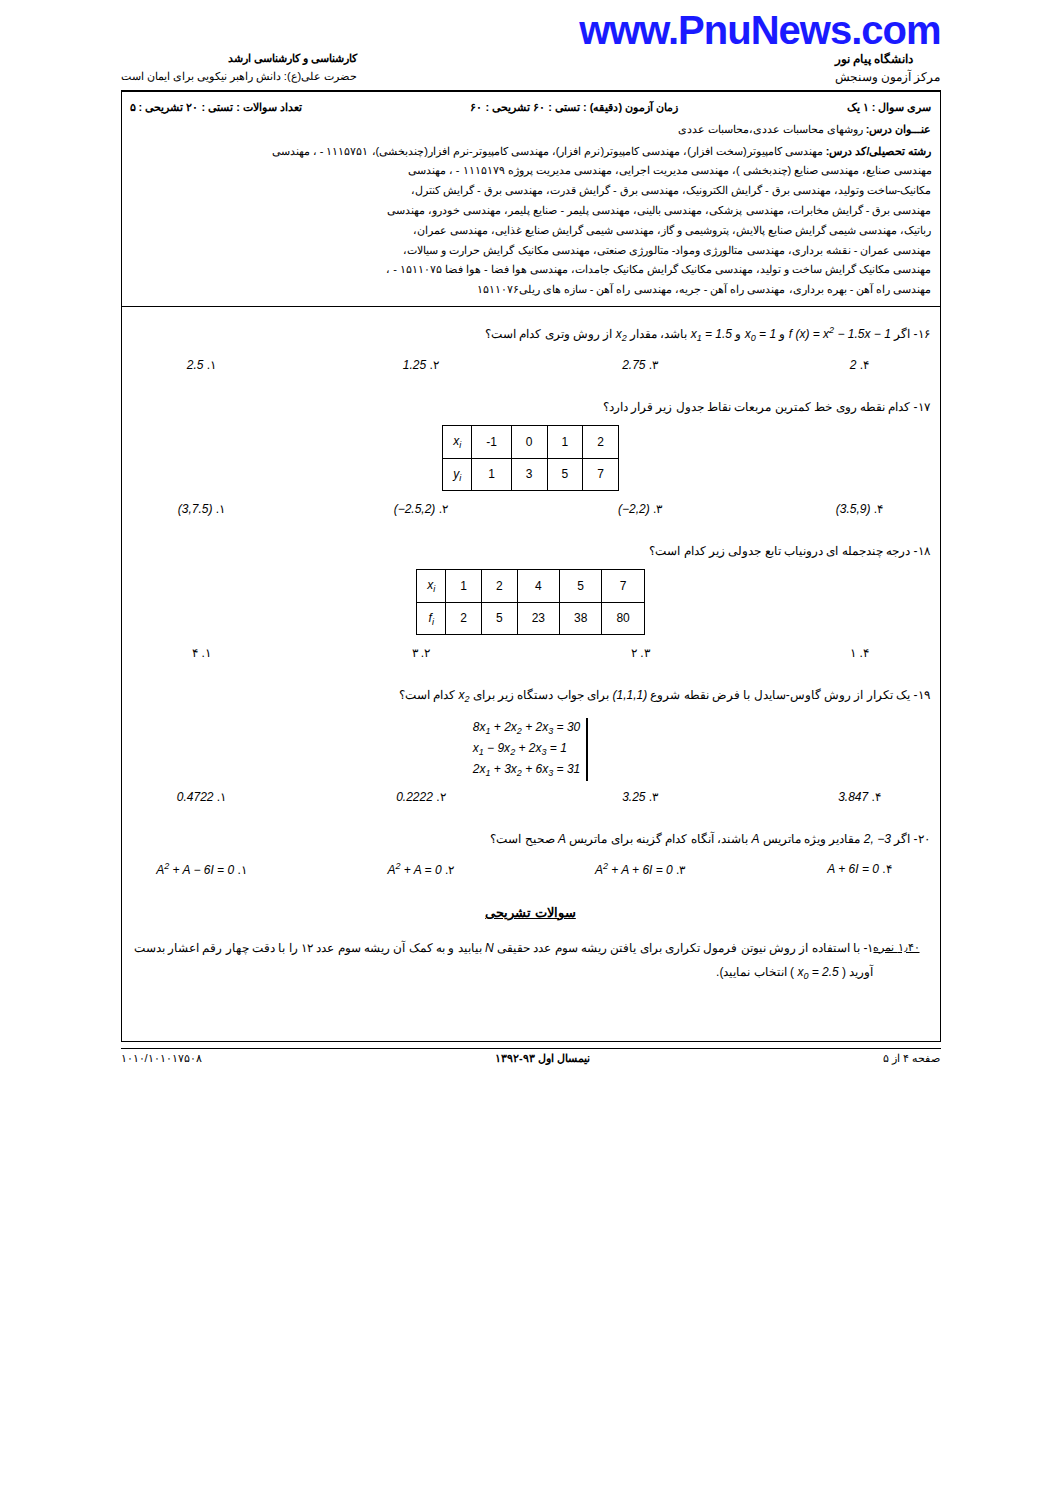www.PnuNews.com
دانشگاه پیام نور
مرکز آزمون وسنجش
کارشناسی و کارشناسی ارشد
حضرت علی(ع): دانش راهبر نیکویی برای ایمان است
سری سوال : ۱ یک
زمان آزمون (دقیقه) : تستی : ۶۰ تشریحی : ۶۰
تعداد سوالات : تستی : ۲۰ تشریحی : ۵
عنـــوان درس: روشهای محاسبات عددی،محاسبات عددی
رشته تحصیلی/کد درس: مهندسی کامپیوتر(سخت افزار)، مهندسی کامپیوتر(نرم افزار)، مهندسی کامپیوتر-نرم افزار(چندبخشی)، ۱۱۱۵۷۵۱ - ، مهندسی
مهندسی صنایع، مهندسی صنایع (چندبخشی )، مهندسی مدیریت اجرایی، مهندسی مدیریت پروژه ۱۱۱۵۱۷۹ - ، مهندسی
مکانیک-ساخت وتولید، مهندسی برق - گرایش الکترونیک، مهندسی برق - گرایش قدرت، مهندسی برق - گرایش کنترل،
مهندسی برق - گرایش مخابرات، مهندسی پزشکی، مهندسی بالینی، مهندسی پلیمر - صنایع پلیمر، مهندسی خودرو، مهندسی
رباتیک، مهندسی شیمی گرایش صنایع پالایش، پتروشیمی و گاز، مهندسی شیمی گرایش صنایع غذایی، مهندسی عمران،
مهندسی عمران - نقشه برداری، مهندسی متالورژی ومواد- متالورژی صنعتی، مهندسی مکانیک گرایش حرارت و سیالات،
مهندسی مکانیک گرایش ساخت و تولید، مهندسی مکانیک گرایش مکانیک جامدات، مهندسی هوا فضا - هوا فضا ۱۵۱۱۰۷۵ - ،
مهندسی راه آهن - بهره برداری، مهندسی راه آهن - جریه، مهندسی راه آهن - سازه های ریلی۱۵۱۱۰۷۶
۱۶- اگر f (x) = x2 − 1.5x − 1 و x0 = 1 و x1 = 1.5 باشد، مقدار x2 از روش وتری کدام است؟
۴. 2
۳. 2.75
۲. 1.25
۱. 2.5
۱۷- کدام نقطه روی خط کمترین مربعات نقاط جدول زیر قرار دارد؟
| x i | -1 | 0 | 1 | 2 |
| y i | 1 | 3 | 5 | 7 |
۴. (3.5,9)
۳. (−2,2)
۲. (−2.5,2)
۱. (3,7.5)
۱۸- درجه چندجمله ای درونیاب تابع جدولی زیر کدام است؟
| x i | 1 | 2 | 4 | 5 | 7 |
| f i | 2 | 5 | 23 | 38 | 80 |
۴. ۱
۳. ۲
۲. ۳
۱. ۴
۱۹- یک تکرار از روش گاوس-سایدل با فرض نقطه شروع (1,1,1) برای جواب دستگاه زیر برای x2 کدام است؟
8x1 + 2x2 + 2x3 = 30
x1 − 9x2 + 2x3 = 1
2x1 + 3x2 + 6x3 = 31
۴. 3.847
۳. 3.25
۲. 0.2222
۱. 0.4722
۲۰- اگر 2, −3 مقادیر ویژه ماتریس A باشند، آنگاه کدام گزینه برای ماتریس A صحیح است؟
۴. A + 6I = 0
۳. A2 + A + 6I = 0
۲. A2 + A = 0
۱. A2 + A − 6I = 0
سوالات تشریحی
۱٫۴۰ نمره
۱- با استفاده از روش نیوتن فرمول تکراری برای یافتن ریشه سوم عدد حقیقی N بیابید و به کمک آن ریشه سوم عدد ۱۲ را با دقت چهار رقم اعشار بدست آورید ( x0 = 2.5 ) انتخاب نمایید).
صفحه ۴ از ۵
نیمسال اول ۹۳-۱۳۹۲
۱۰۱۰/۱۰۱۰۱۷۵۰۸